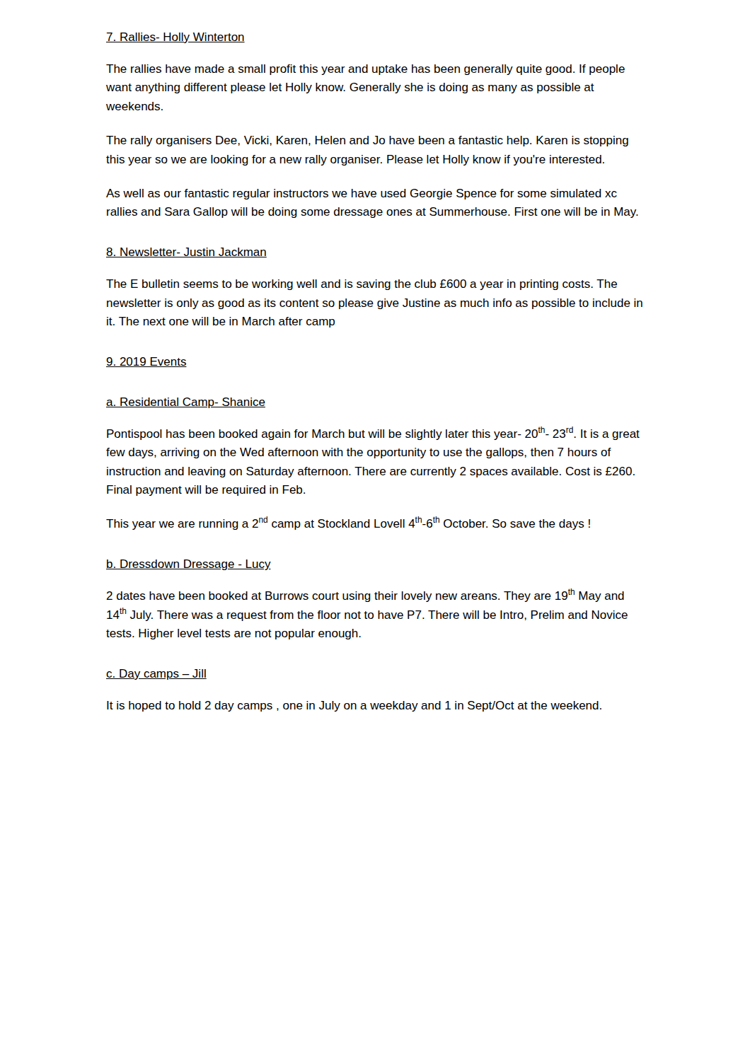7. Rallies- Holly Winterton
The rallies have made a small profit this year and uptake has been generally quite good. If people want anything different please let Holly know. Generally she is doing as many as possible at weekends.
The rally organisers Dee, Vicki, Karen, Helen and Jo have been a fantastic help. Karen is stopping this year so we are looking for a new rally organiser. Please let Holly know if you're interested.
As well as our fantastic regular instructors we have used Georgie Spence for some simulated xc rallies and Sara Gallop will be doing some dressage ones at Summerhouse. First one will be in May.
8. Newsletter- Justin Jackman
The E bulletin seems to be working well and is saving the club £600 a year in printing costs. The newsletter is only as good as its content so please give Justine as much info as possible to include in it. The next one will be in March after camp
9. 2019 Events
a. Residential Camp- Shanice
Pontispool has been booked again for March but will be slightly later this year- 20th- 23rd. It is a great few days, arriving on the Wed afternoon with the opportunity to use the gallops, then 7 hours of instruction and leaving on Saturday afternoon. There are currently 2 spaces available. Cost is £260. Final payment will be required in Feb.
This year we are running a 2nd camp at Stockland Lovell 4th-6th October. So save the days !
b. Dressdown Dressage - Lucy
2 dates have been booked at Burrows court using their lovely new areans. They are 19th May and 14th July. There was a request from the floor not to have P7. There will be Intro, Prelim and Novice tests. Higher level tests are not popular enough.
c. Day camps – Jill
It is hoped to hold 2 day camps , one in July on a weekday and 1 in Sept/Oct at the weekend.